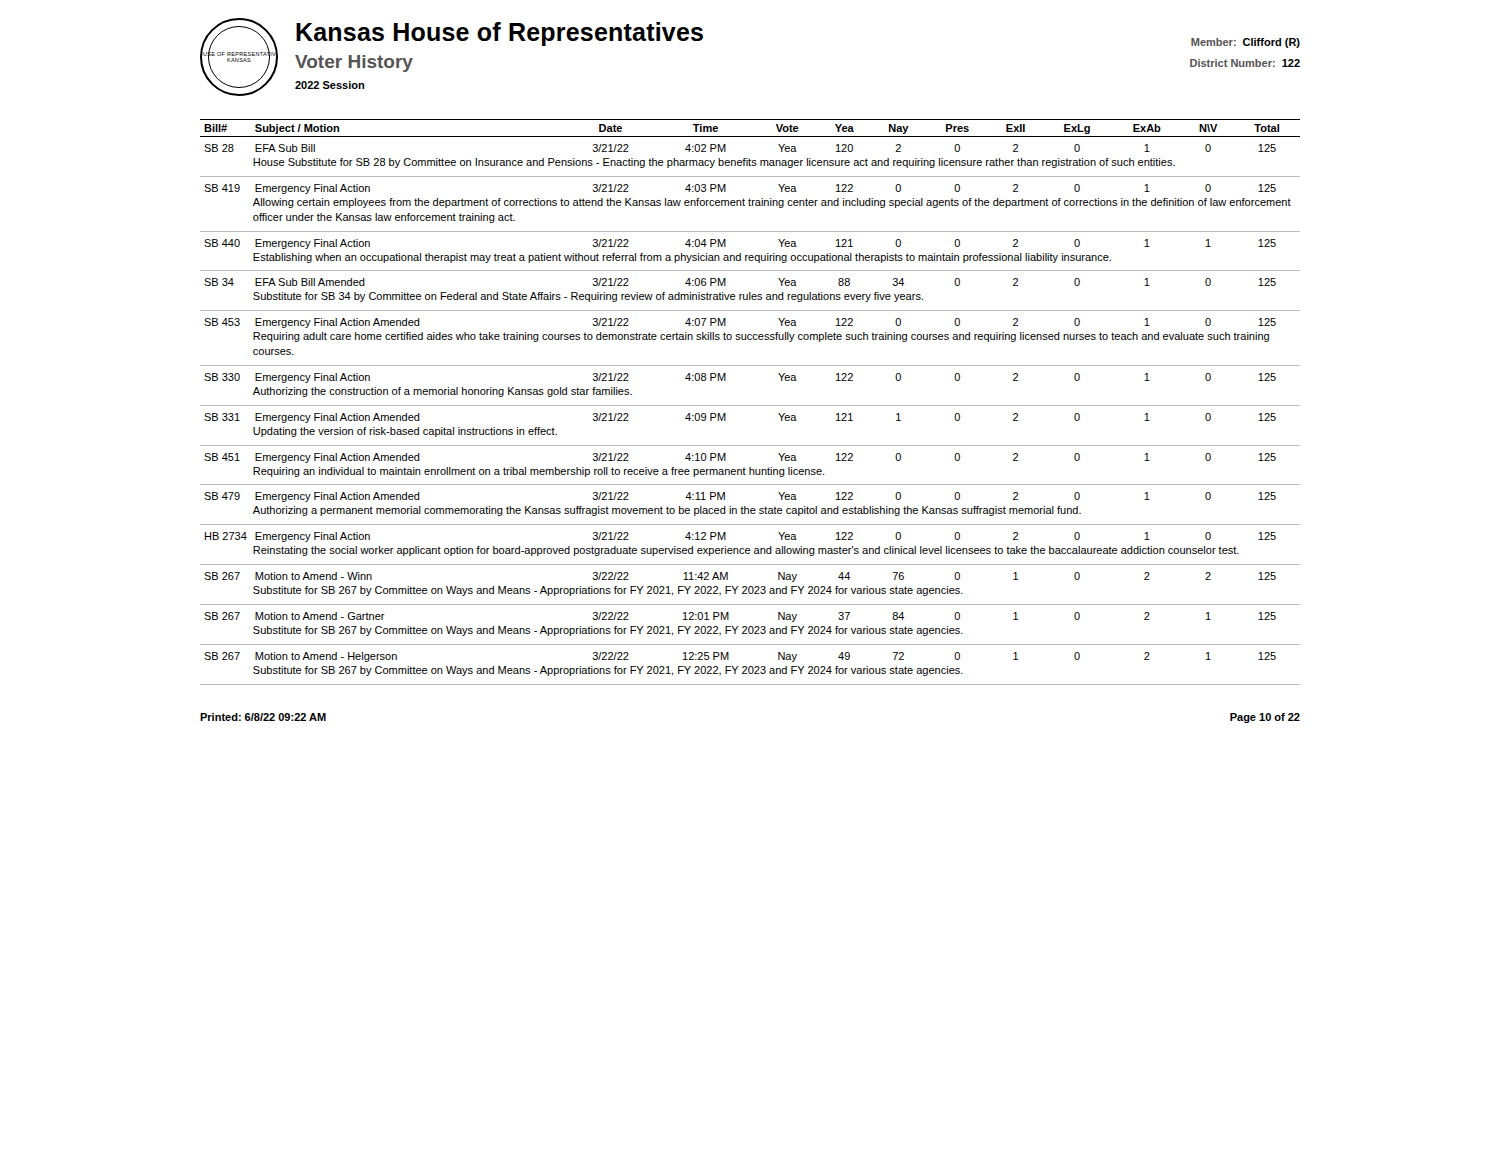HOUSE OF REPRESENTATIVES
KANSAS
Kansas House of Representatives
Voter History
2022 Session
Member: Clifford (R)
District Number: 122
| Bill# | Subject / Motion | Date | Time | Vote | Yea | Nay | Pres | ExII | ExLg | ExAb | N\V | Total |
| --- | --- | --- | --- | --- | --- | --- | --- | --- | --- | --- | --- | --- |
| SB 28 | EFA Sub Bill | 3/21/22 | 4:02 PM | Yea | 120 | 2 | 0 | 2 | 0 | 1 | 0 | 125 |
| | House Substitute for SB 28 by Committee on Insurance and Pensions - Enacting the pharmacy benefits manager licensure act and requiring licensure rather than registration of such entities. |
| SB 419 | Emergency Final Action | 3/21/22 | 4:03 PM | Yea | 122 | 0 | 0 | 2 | 0 | 1 | 0 | 125 |
| | Allowing certain employees from the department of corrections to attend the Kansas law enforcement training center and including special agents of the department of corrections in the definition of law enforcement officer under the Kansas law enforcement training act. |
| SB 440 | Emergency Final Action | 3/21/22 | 4:04 PM | Yea | 121 | 0 | 0 | 2 | 0 | 1 | 1 | 125 |
| | Establishing when an occupational therapist may treat a patient without referral from a physician and requiring occupational therapists to maintain professional liability insurance. |
| SB 34 | EFA Sub Bill Amended | 3/21/22 | 4:06 PM | Yea | 88 | 34 | 0 | 2 | 0 | 1 | 0 | 125 |
| | Substitute for SB 34 by Committee on Federal and State Affairs - Requiring review of administrative rules and regulations every five years. |
| SB 453 | Emergency Final Action Amended | 3/21/22 | 4:07 PM | Yea | 122 | 0 | 0 | 2 | 0 | 1 | 0 | 125 |
| | Requiring adult care home certified aides who take training courses to demonstrate certain skills to successfully complete such training courses and requiring licensed nurses to teach and evaluate such training courses. |
| SB 330 | Emergency Final Action | 3/21/22 | 4:08 PM | Yea | 122 | 0 | 0 | 2 | 0 | 1 | 0 | 125 |
| | Authorizing the construction of a memorial honoring Kansas gold star families. |
| SB 331 | Emergency Final Action Amended | 3/21/22 | 4:09 PM | Yea | 121 | 1 | 0 | 2 | 0 | 1 | 0 | 125 |
| | Updating the version of risk-based capital instructions in effect. |
| SB 451 | Emergency Final Action Amended | 3/21/22 | 4:10 PM | Yea | 122 | 0 | 0 | 2 | 0 | 1 | 0 | 125 |
| | Requiring an individual to maintain enrollment on a tribal membership roll to receive a free permanent hunting license. |
| SB 479 | Emergency Final Action Amended | 3/21/22 | 4:11 PM | Yea | 122 | 0 | 0 | 2 | 0 | 1 | 0 | 125 |
| | Authorizing a permanent memorial commemorating the Kansas suffragist movement to be placed in the state capitol and establishing the Kansas suffragist memorial fund. |
| HB 2734 | Emergency Final Action | 3/21/22 | 4:12 PM | Yea | 122 | 0 | 0 | 2 | 0 | 1 | 0 | 125 |
| | Reinstating the social worker applicant option for board-approved postgraduate supervised experience and allowing master's and clinical level licensees to take the baccalaureate addiction counselor test. |
| SB 267 | Motion to Amend - Winn | 3/22/22 | 11:42 AM | Nay | 44 | 76 | 0 | 1 | 0 | 2 | 2 | 125 |
| | Substitute for SB 267 by Committee on Ways and Means - Appropriations for FY 2021, FY 2022, FY 2023 and FY 2024 for various state agencies. |
| SB 267 | Motion to Amend - Gartner | 3/22/22 | 12:01 PM | Nay | 37 | 84 | 0 | 1 | 0 | 2 | 1 | 125 |
| | Substitute for SB 267 by Committee on Ways and Means - Appropriations for FY 2021, FY 2022, FY 2023 and FY 2024 for various state agencies. |
| SB 267 | Motion to Amend - Helgerson | 3/22/22 | 12:25 PM | Nay | 49 | 72 | 0 | 1 | 0 | 2 | 1 | 125 |
| | Substitute for SB 267 by Committee on Ways and Means - Appropriations for FY 2021, FY 2022, FY 2023 and FY 2024 for various state agencies. |
Printed: 6/8/22 09:22 AM
Page 10 of 22